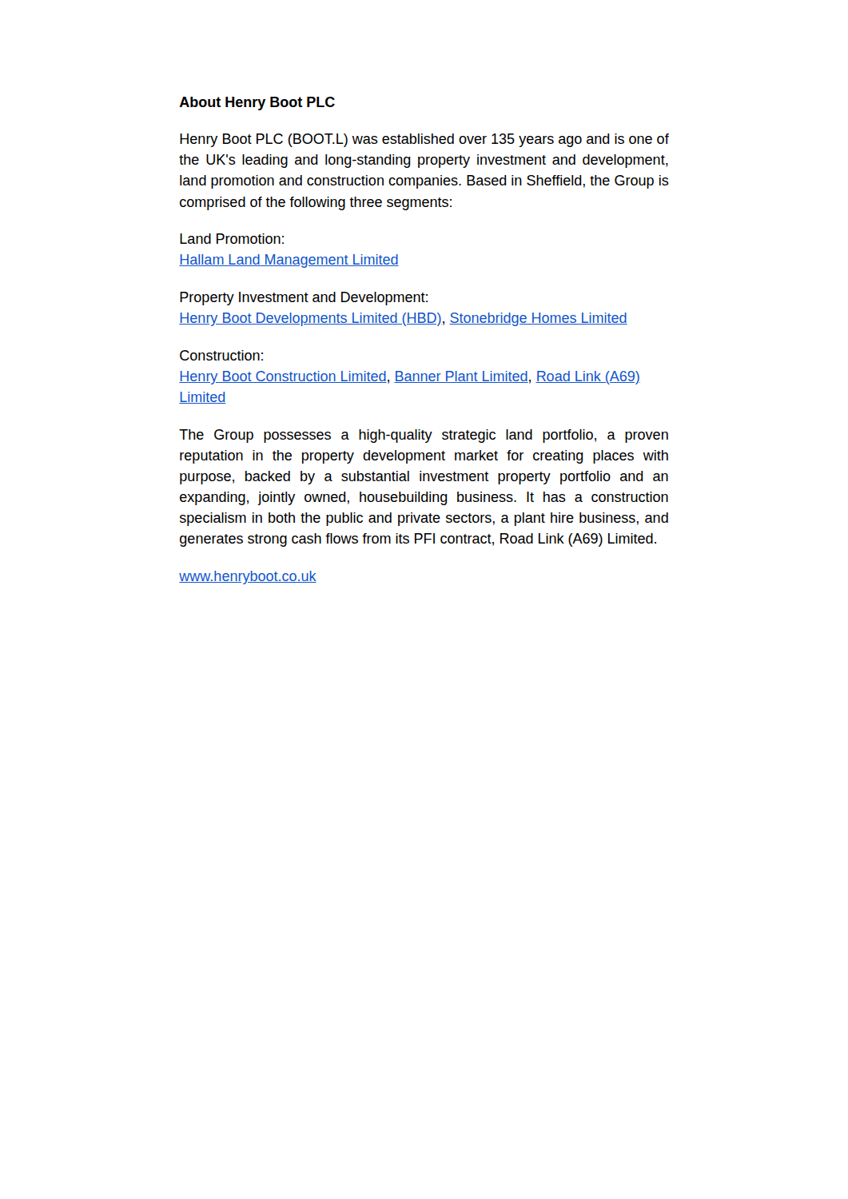About Henry Boot PLC
Henry Boot PLC (BOOT.L) was established over 135 years ago and is one of the UK's leading and long-standing property investment and development, land promotion and construction companies. Based in Sheffield, the Group is comprised of the following three segments:
Land Promotion:
Hallam Land Management Limited
Property Investment and Development:
Henry Boot Developments Limited (HBD), Stonebridge Homes Limited
Construction:
Henry Boot Construction Limited, Banner Plant Limited, Road Link (A69) Limited
The Group possesses a high-quality strategic land portfolio, a proven reputation in the property development market for creating places with purpose, backed by a substantial investment property portfolio and an expanding, jointly owned, housebuilding business. It has a construction specialism in both the public and private sectors, a plant hire business, and generates strong cash flows from its PFI contract, Road Link (A69) Limited.
www.henryboot.co.uk